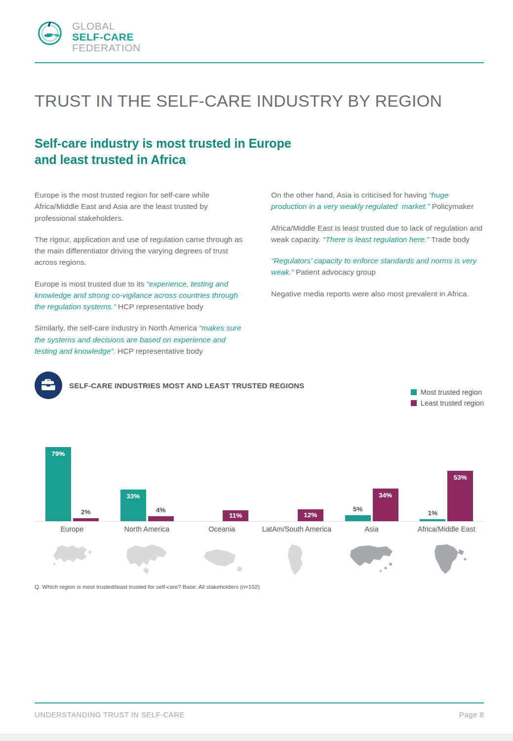GLOBAL
SELF-CARE
FEDERATION
TRUST IN THE SELF-CARE INDUSTRY BY REGION
Self-care industry is most trusted in Europe
and least trusted in Africa
Europe is the most trusted region for self-care while Africa/Middle East and Asia are the least trusted by professional stakeholders.
The rigour, application and use of regulation came through as the main differentiator driving the varying degrees of trust across regions.
Europe is most trusted due to its “experience, testing and knowledge and strong co-vigilance across countries through the regulation systems.” HCP representative body
Similarly, the self-care industry in North America “makes sure the systems and decisions are based on experience and testing and knowledge”. HCP representative body
On the other hand, Asia is criticised for having “huge production in a very weakly regulated market.” Policymaker
Africa/Middle East is least trusted due to lack of regulation and weak capacity. “There is least regulation here.” Trade body
“Regulators’ capacity to enforce standards and norms is very weak.” Patient advocacy group
Negative media reports were also most prevalent in Africa.
SELF-CARE INDUSTRIES MOST AND LEAST TRUSTED REGIONS
Most trusted region
Least trusted region
79%
2%
33%
4%
11%
12%
5%
34%
1%
53%
Europe
North America
Oceania
LatAm/South America
Asia
Africa/Middle East
Q. Which region is most trusted/least trusted for self-care? Base: All stakeholders (n=102)
UNDERSTANDING TRUST IN SELF-CARE
Page 8